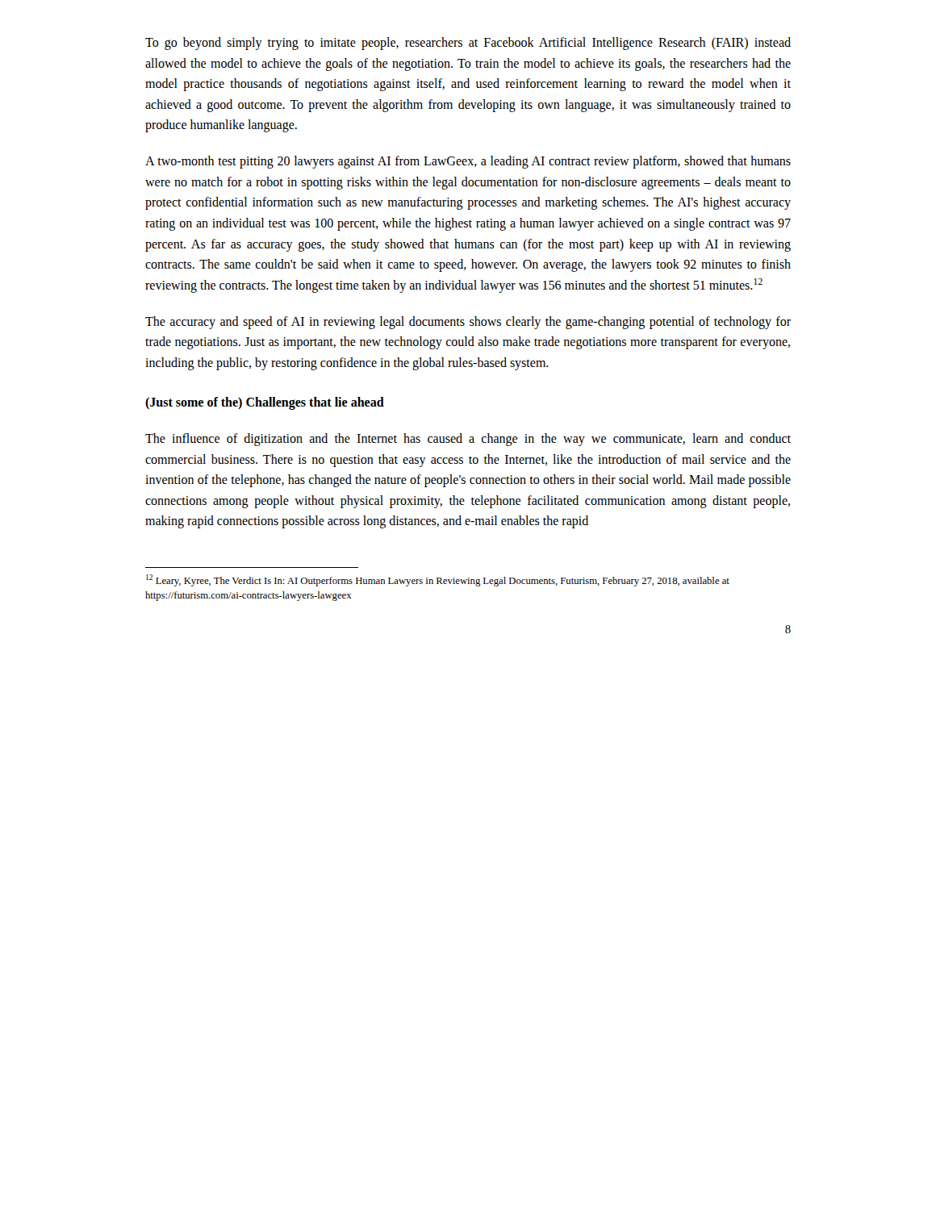To go beyond simply trying to imitate people, researchers at Facebook Artificial Intelligence Research (FAIR) instead allowed the model to achieve the goals of the negotiation. To train the model to achieve its goals, the researchers had the model practice thousands of negotiations against itself, and used reinforcement learning to reward the model when it achieved a good outcome. To prevent the algorithm from developing its own language, it was simultaneously trained to produce humanlike language.
A two-month test pitting 20 lawyers against AI from LawGeex, a leading AI contract review platform, showed that humans were no match for a robot in spotting risks within the legal documentation for non-disclosure agreements – deals meant to protect confidential information such as new manufacturing processes and marketing schemes. The AI's highest accuracy rating on an individual test was 100 percent, while the highest rating a human lawyer achieved on a single contract was 97 percent. As far as accuracy goes, the study showed that humans can (for the most part) keep up with AI in reviewing contracts. The same couldn't be said when it came to speed, however. On average, the lawyers took 92 minutes to finish reviewing the contracts. The longest time taken by an individual lawyer was 156 minutes and the shortest 51 minutes.12
The accuracy and speed of AI in reviewing legal documents shows clearly the game-changing potential of technology for trade negotiations. Just as important, the new technology could also make trade negotiations more transparent for everyone, including the public, by restoring confidence in the global rules-based system.
(Just some of the) Challenges that lie ahead
The influence of digitization and the Internet has caused a change in the way we communicate, learn and conduct commercial business. There is no question that easy access to the Internet, like the introduction of mail service and the invention of the telephone, has changed the nature of people's connection to others in their social world. Mail made possible connections among people without physical proximity, the telephone facilitated communication among distant people, making rapid connections possible across long distances, and e-mail enables the rapid
12 Leary, Kyree, The Verdict Is In: AI Outperforms Human Lawyers in Reviewing Legal Documents, Futurism, February 27, 2018, available at https://futurism.com/ai-contracts-lawyers-lawgeex
8